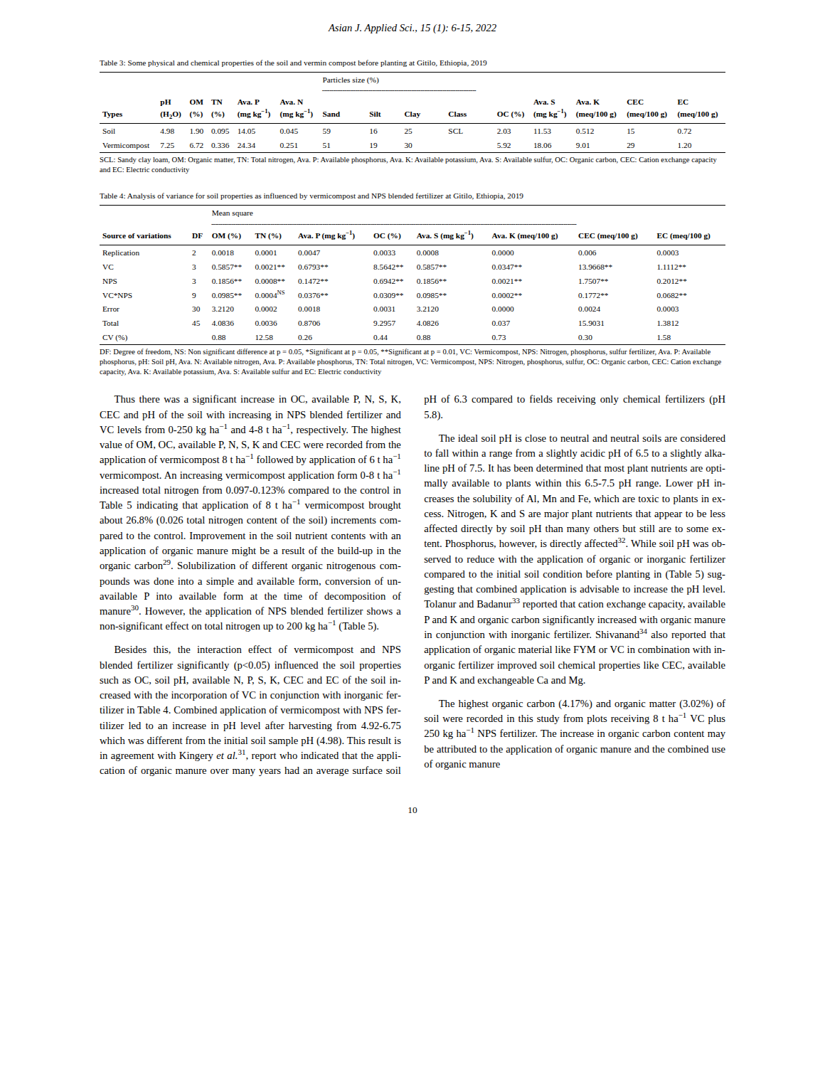Asian J. Applied Sci., 15 (1): 6-15, 2022
Table 3: Some physical and chemical properties of the soil and vermin compost before planting at Gitilo, Ethiopia, 2019
| | Particles size (%) | |
| --- | --- | --- |
| | ----------------------------------------------------------------------------------- | |
| Types | pH (H 2 O) | OM (%) | TN (%) | Ava. P (mg kg −1 ) | Ava. N (mg kg −1 ) | Sand | Silt | Clay | Class | OC (%) | Ava. S (mg kg −1 ) | Ava. K (meq/100 g) | CEC (meq/100 g) | EC (meq/100 g) |
| Soil | 4.98 | 1.90 | 0.095 | 14.05 | 0.045 | 59 | 16 | 25 | SCL | 2.03 | 11.53 | 0.512 | 15 | 0.72 |
| Vermicompost | 7.25 | 6.72 | 0.336 | 24.34 | 0.251 | 51 | 19 | 30 | | 5.92 | 18.06 | 9.01 | 29 | 1.20 |
SCL: Sandy clay loam, OM: Organic matter, TN: Total nitrogen, Ava. P: Available phosphorus, Ava. K: Available potassium, Ava. S: Available sulfur, OC: Organic carbon, CEC: Cation exchange capacity and EC: Electric conductivity
Table 4: Analysis of variance for soil properties as influenced by vermicompost and NPS blended fertilizer at Gitilo, Ethiopia, 2019
| | Mean square |
| --- | --- |
| | ----------------------------------------------------------------------------------------------------------------------------------------------------------------------------------------------------- |
| Source of variations | DF | OM (%) | TN (%) | Ava. P (mg kg −1 ) | OC (%) | Ava. S (mg kg −1 ) | Ava. K (meq/100 g) | CEC (meq/100 g) | EC (meq/100 g) |
| Replication | 2 | 0.0018 | 0.0001 | 0.0047 | 0.0033 | 0.0008 | 0.0000 | 0.006 | 0.0003 |
| VC | 3 | 0.5857** | 0.0021** | 0.6793** | 8.5642** | 0.5857** | 0.0347** | 13.9668** | 1.1112** |
| NPS | 3 | 0.1856** | 0.0008** | 0.1472** | 0.6942** | 0.1856** | 0.0021** | 1.7507** | 0.2012** |
| VC*NPS | 9 | 0.0985** | 0.0004 NS | 0.0376** | 0.0309** | 0.0985** | 0.0002** | 0.1772** | 0.0682** |
| Error | 30 | 3.2120 | 0.0002 | 0.0018 | 0.0031 | 3.2120 | 0.0000 | 0.0024 | 0.0003 |
| Total | 45 | 4.0836 | 0.0036 | 0.8706 | 9.2957 | 4.0826 | 0.037 | 15.9031 | 1.3812 |
| CV (%) | | 0.88 | 12.58 | 0.26 | 0.44 | 0.88 | 0.73 | 0.30 | 1.58 |
DF: Degree of freedom, NS: Non significant difference at p = 0.05, *Significant at p = 0.05, **Significant at p = 0.01, VC: Vermicompost, NPS: Nitrogen, phosphorus, sulfur fertilizer, Ava. P: Available phosphorus, pH: Soil pH, Ava. N: Available nitrogen, Ava. P: Available phosphorus, TN: Total nitrogen, VC: Vermicompost, NPS: Nitrogen, phosphorus, sulfur, OC: Organic carbon, CEC: Cation exchange capacity, Ava. K: Available potassium, Ava. S: Available sulfur and EC: Electric conductivity
Thus there was a significant increase in OC, available P, N, S, K, CEC and pH of the soil with increasing in NPS blended fertilizer and VC levels from 0-250 kg ha−1 and 4-8 t ha−1, respectively. The highest value of OM, OC, available P, N, S, K and CEC were recorded from the application of vermicompost 8 t ha−1 followed by application of 6 t ha−1 vermicompost. An increasing vermicompost application form 0-8 t ha−1 increased total nitrogen from 0.097-0.123% compared to the control in Table 5 indicating that application of 8 t ha−1 vermicompost brought about 26.8% (0.026 total nitrogen content of the soil) increments compared to the control. Improvement in the soil nutrient contents with an application of organic manure might be a result of the build-up in the organic carbon29. Solubilization of different organic nitrogenous compounds was done into a simple and available form, conversion of unavailable P into available form at the time of decomposition of manure30. However, the application of NPS blended fertilizer shows a non-significant effect on total nitrogen up to 200 kg ha−1 (Table 5).
Besides this, the interaction effect of vermicompost and NPS blended fertilizer significantly (p<0.05) influenced the soil properties such as OC, soil pH, available N, P, S, K, CEC and EC of the soil increased with the incorporation of VC in conjunction with inorganic fertilizer in Table 4. Combined application of vermicompost with NPS fertilizer led to an increase in pH level after harvesting from 4.92-6.75 which was different from the initial soil sample pH (4.98). This result is in agreement with Kingery et al.31, report who indicated that the application of organic manure over many years had an average surface soil pH of 6.3 compared to fields receiving only chemical fertilizers (pH 5.8).
The ideal soil pH is close to neutral and neutral soils are considered to fall within a range from a slightly acidic pH of 6.5 to a slightly alkaline pH of 7.5. It has been determined that most plant nutrients are optimally available to plants within this 6.5-7.5 pH range. Lower pH increases the solubility of Al, Mn and Fe, which are toxic to plants in excess. Nitrogen, K and S are major plant nutrients that appear to be less affected directly by soil pH than many others but still are to some extent. Phosphorus, however, is directly affected32. While soil pH was observed to reduce with the application of organic or inorganic fertilizer compared to the initial soil condition before planting in (Table 5) suggesting that combined application is advisable to increase the pH level. Tolanur and Badanur33 reported that cation exchange capacity, available P and K and organic carbon significantly increased with organic manure in conjunction with inorganic fertilizer. Shivanand34 also reported that application of organic material like FYM or VC in combination with inorganic fertilizer improved soil chemical properties like CEC, available P and K and exchangeable Ca and Mg.
The highest organic carbon (4.17%) and organic matter (3.02%) of soil were recorded in this study from plots receiving 8 t ha−1 VC plus 250 kg ha−1 NPS fertilizer. The increase in organic carbon content may be attributed to the application of organic manure and the combined use of organic manure
10